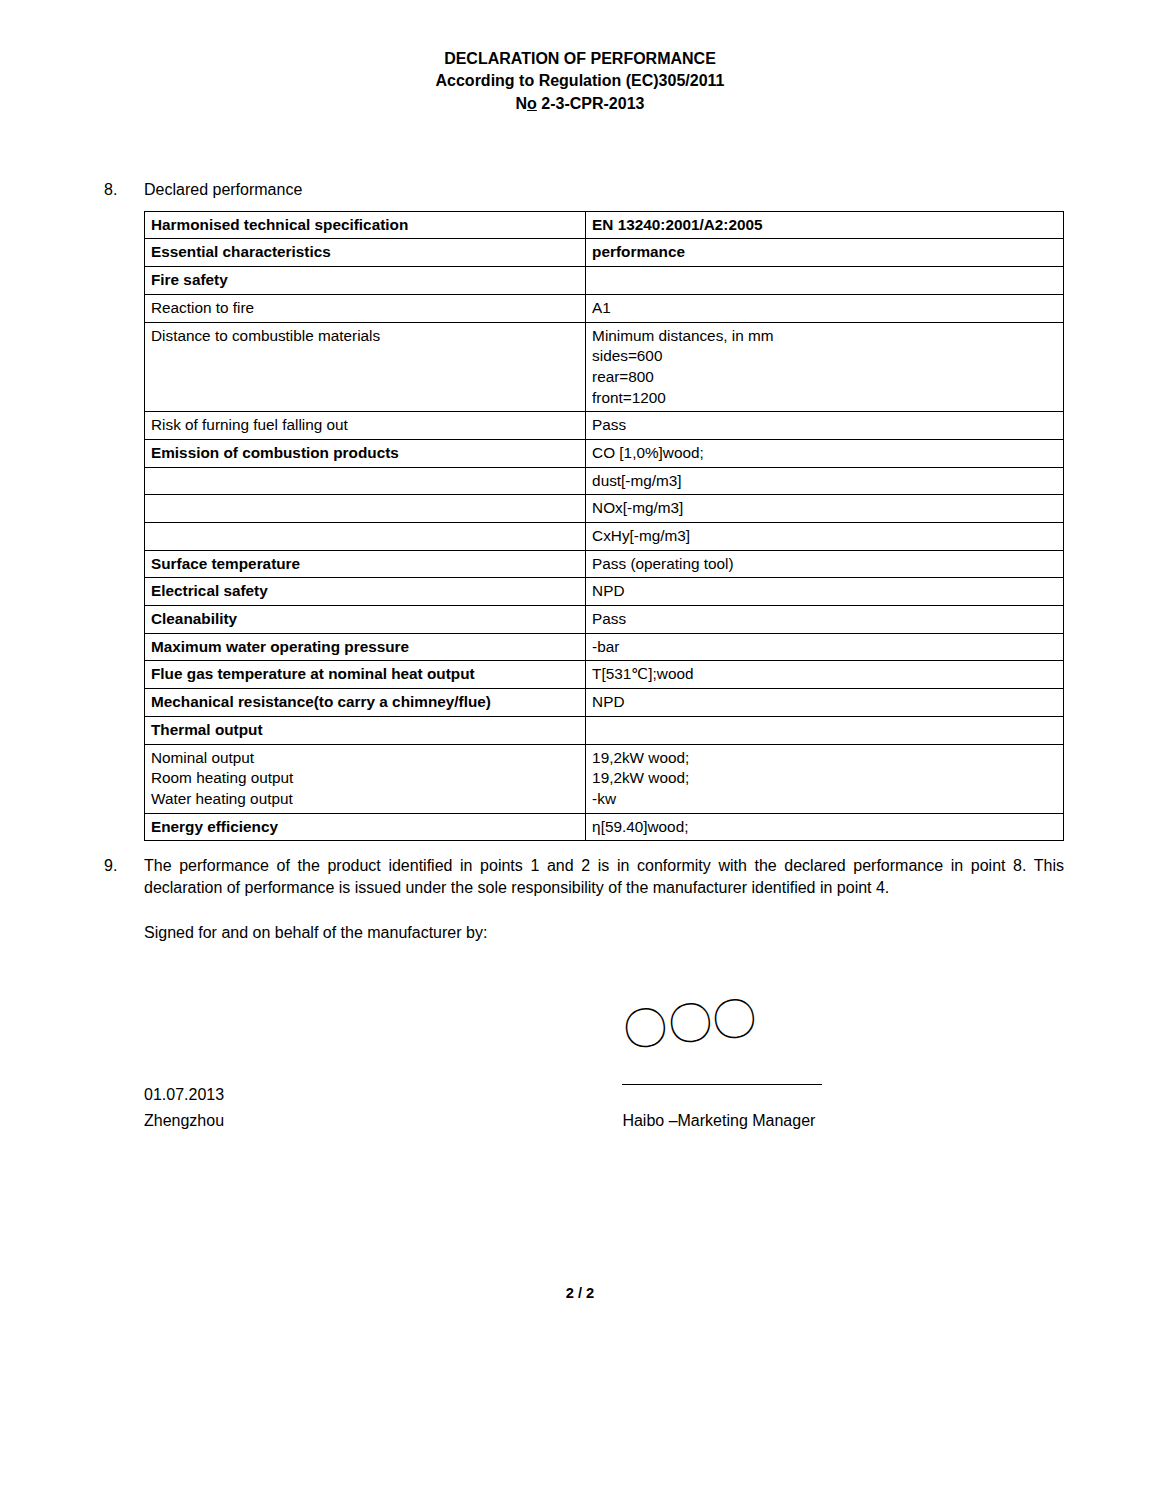DECLARATION OF PERFORMANCE
According to Regulation (EC)305/2011
No 2-3-CPR-2013
8. Declared performance
| Harmonised technical specification | EN 13240:2001/A2:2005 |
| Essential characteristics | performance |
| Fire safety | |
| Reaction to fire | A1 |
| Distance to combustible materials | Minimum distances, in mm sides=600 rear=800 front=1200 |
| Risk of furning fuel falling out | Pass |
| Emission of combustion products | CO [1,0%]wood; |
| | dust[-mg/m3] |
| | NOx[-mg/m3] |
| | CxHy[-mg/m3] |
| Surface temperature | Pass (operating tool) |
| Electrical safety | NPD |
| Cleanability | Pass |
| Maximum water operating pressure | -bar |
| Flue gas temperature at nominal heat output | T[531℃];wood |
| Mechanical resistance(to carry a chimney/flue) | NPD |
| Thermal output | |
| Nominal output Room heating output Water heating output | 19,2kW wood; 19,2kW wood; -kw |
| Energy efficiency | η[59.40]wood; |
9.
The performance of the product identified in points 1 and 2 is in conformity with the declared performance in point 8. This declaration of performance is issued under the sole responsibility of the manufacturer identified in point 4.
Signed for and on behalf of the manufacturer by:
〇〇〇
01.07.2013
Zhengzhou
Haibo –Marketing Manager
2 / 2